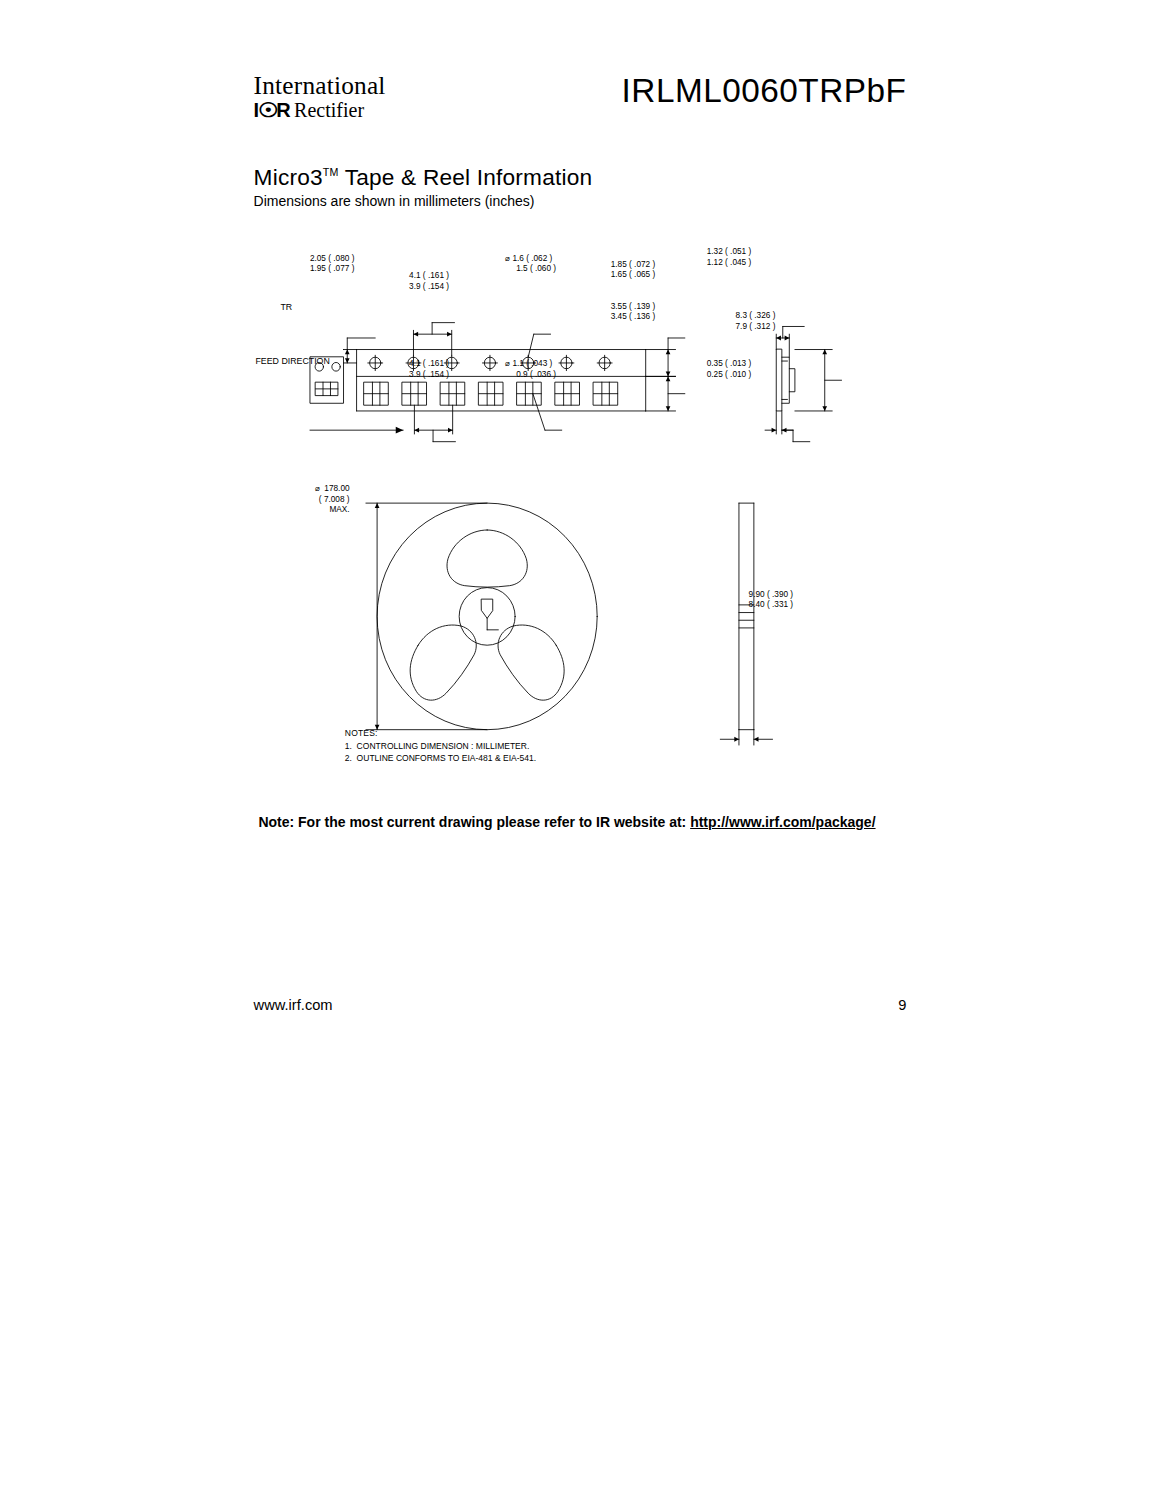International
I☉R Rectifier
IRLML0060TRPbF
Micro3TM Tape & Reel Information
Dimensions are shown in millimeters (inches)
2.05 ( .080 )
1.95 ( .077 )
4.1 ( .161 )
3.9 ( .154 )
⌀ 1.6 ( .062 )
1.5 ( .060 )
1.85 ( .072 )
1.65 ( .065 )
3.55 ( .139 )
3.45 ( .136 )
1.32 ( .051 )
1.12 ( .045 )
8.3 ( .326 )
7.9 ( .312 )
0.35 ( .013 )
0.25 ( .010 )
4.1 ( .161 )
3.9 ( .154 )
⌀ 1.1 ( .043 )
0.9 ( .036 )
TR
FEED DIRECTION
⌀ 178.00
( 7.008 )
MAX.
9.90 ( .390 )
8.40 ( .331 )
NOTES:
1. CONTROLLING DIMENSION : MILLIMETER.
2. OUTLINE CONFORMS TO EIA-481 & EIA-541.
Note: For the most current drawing please refer to IR website at: http://www.irf.com/package/
www.irf.com 9